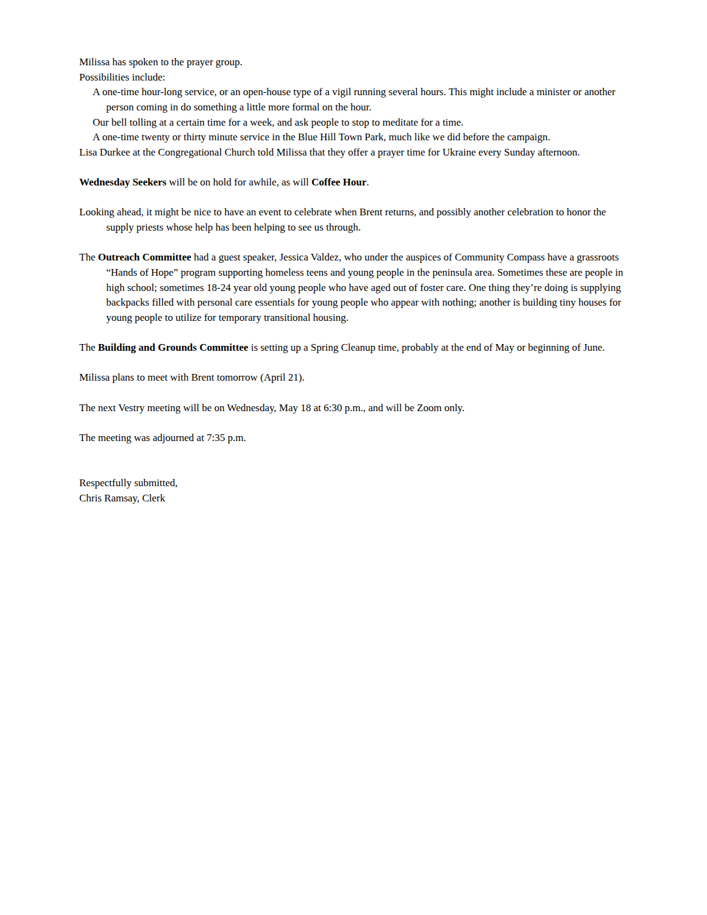Milissa has spoken to the prayer group.
Possibilities include:
A one-time hour-long service, or an open-house type of a vigil running several hours. This might include a minister or another person coming in do something a little more formal on the hour.
Our bell tolling at a certain time for a week, and ask people to stop to meditate for a time.
A one-time twenty or thirty minute service in the Blue Hill Town Park, much like we did before the campaign.
Lisa Durkee at the Congregational Church told Milissa that they offer a prayer time for Ukraine every Sunday afternoon.
Wednesday Seekers will be on hold for awhile, as will Coffee Hour.
Looking ahead, it might be nice to have an event to celebrate when Brent returns, and possibly another celebration to honor the supply priests whose help has been helping to see us through.
The Outreach Committee had a guest speaker, Jessica Valdez, who under the auspices of Community Compass have a grassroots “Hands of Hope” program supporting homeless teens and young people in the peninsula area. Sometimes these are people in high school; sometimes 18-24 year old young people who have aged out of foster care. One thing they’re doing is supplying backpacks filled with personal care essentials for young people who appear with nothing; another is building tiny houses for young people to utilize for temporary transitional housing.
The Building and Grounds Committee is setting up a Spring Cleanup time, probably at the end of May or beginning of June.
Milissa plans to meet with Brent tomorrow (April 21).
The next Vestry meeting will be on Wednesday, May 18 at 6:30 p.m., and will be Zoom only.
The meeting was adjourned at 7:35 p.m.
Respectfully submitted,
Chris Ramsay, Clerk